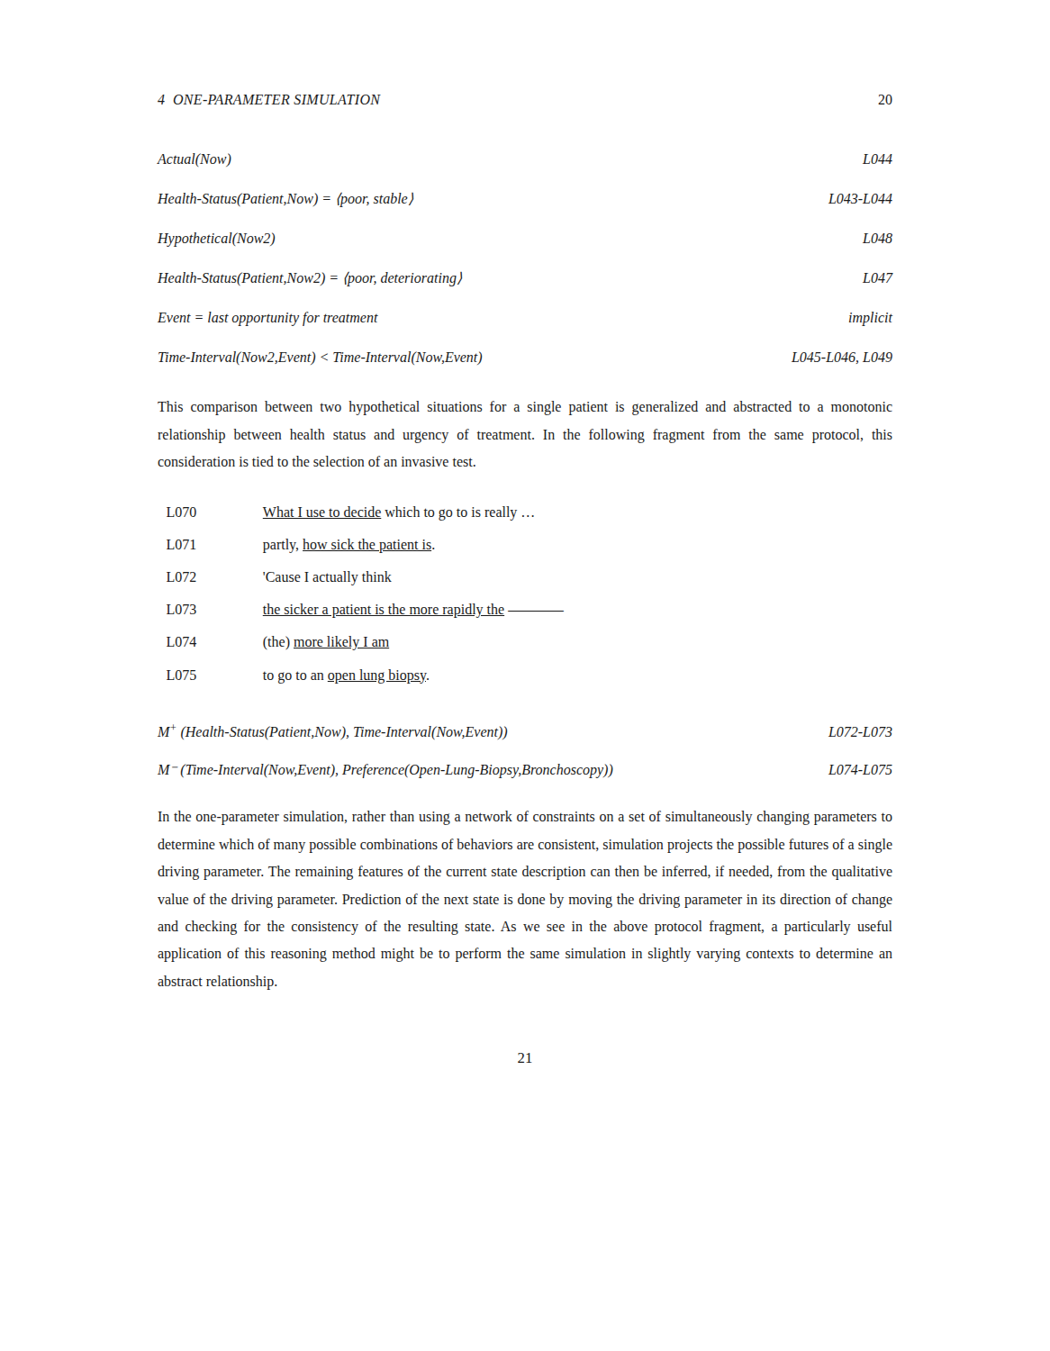4 ONE-PARAMETER SIMULATION 20
Actual(Now) L044
Health-Status(Patient,Now) = ⟨poor, stable⟩ L043-L044
Hypothetical(Now2) L048
Health-Status(Patient,Now2) = ⟨poor, deteriorating⟩ L047
Event = last opportunity for treatment implicit
Time-Interval(Now2,Event) < Time-Interval(Now,Event) L045-L046, L049
This comparison between two hypothetical situations for a single patient is generalized and abstracted to a monotonic relationship between health status and urgency of treatment. In the following fragment from the same protocol, this consideration is tied to the selection of an invasive test.
| L070 | What I use to decide which to go to is really … |
| L071 | partly, how sick the patient is . |
| L072 | 'Cause I actually think |
| L073 | the sicker a patient is the more rapidly the ———— |
| L074 | (the) more likely I am |
| L075 | to go to an open lung biopsy . |
M+ (Health-Status(Patient,Now), Time-Interval(Now,Event)) L072-L073
M⁻ (Time-Interval(Now,Event), Preference(Open-Lung-Biopsy,Bronchoscopy)) L074-L075
In the one-parameter simulation, rather than using a network of constraints on a set of simultaneously changing parameters to determine which of many possible combinations of behaviors are consistent, simulation projects the possible futures of a single driving parameter. The remaining features of the current state description can then be inferred, if needed, from the qualitative value of the driving parameter. Prediction of the next state is done by moving the driving parameter in its direction of change and checking for the consistency of the resulting state. As we see in the above protocol fragment, a particularly useful application of this reasoning method might be to perform the same simulation in slightly varying contexts to determine an abstract relationship.
21